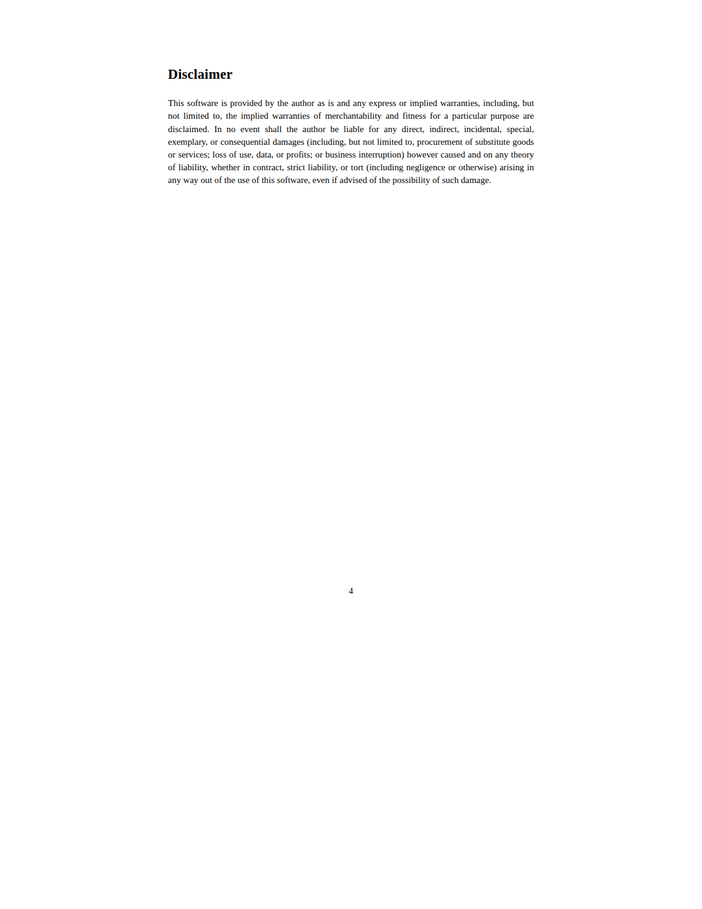Disclaimer
This software is provided by the author as is and any express or implied warranties, including, but not limited to, the implied warranties of merchantability and fitness for a particular purpose are disclaimed. In no event shall the author be liable for any direct, indirect, incidental, special, exemplary, or consequential damages (including, but not limited to, procurement of substitute goods or services; loss of use, data, or profits; or business interruption) however caused and on any theory of liability, whether in contract, strict liability, or tort (including negligence or otherwise) arising in any way out of the use of this software, even if advised of the possibility of such damage.
4